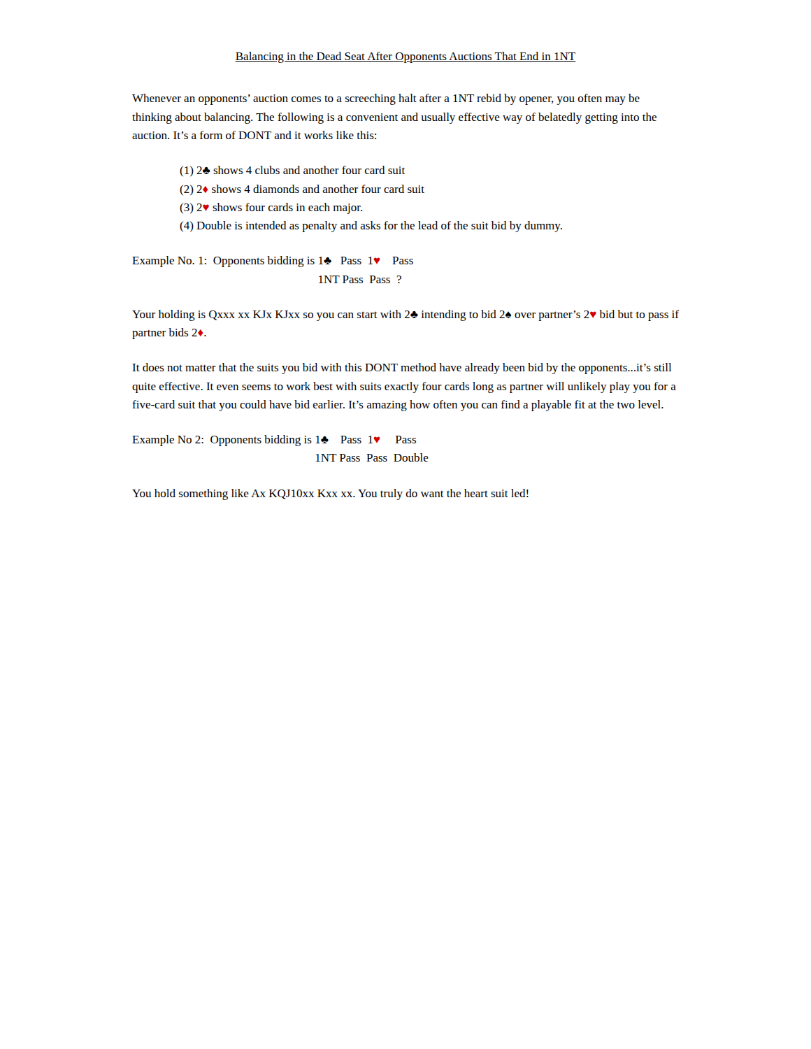Balancing in the Dead Seat After Opponents Auctions That End in 1NT
Whenever an opponents’ auction comes to a screeching halt after a 1NT rebid by opener, you often may be thinking about balancing. The following is a convenient and usually effective way of belatedly getting into the auction. It’s a form of DONT and it works like this:
(1) 2♣ shows 4 clubs and another four card suit
(2) 2♦ shows 4 diamonds and another four card suit
(3) 2♥ shows four cards in each major.
(4) Double is intended as penalty and asks for the lead of the suit bid by dummy.
Example No. 1: Opponents bidding is 1♣ Pass 1♥ Pass
1NT Pass Pass ?
Your holding is Qxxx xx KJx KJxx so you can start with 2♣ intending to bid 2♠ over partner’s 2♥ bid but to pass if partner bids 2♦.
It does not matter that the suits you bid with this DONT method have already been bid by the opponents...it’s still quite effective. It even seems to work best with suits exactly four cards long as partner will unlikely play you for a five-card suit that you could have bid earlier. It’s amazing how often you can find a playable fit at the two level.
Example No 2: Opponents bidding is 1♣ Pass 1♥ Pass
1NT Pass Pass Double
You hold something like Ax KQJ10xx Kxx xx. You truly do want the heart suit led!